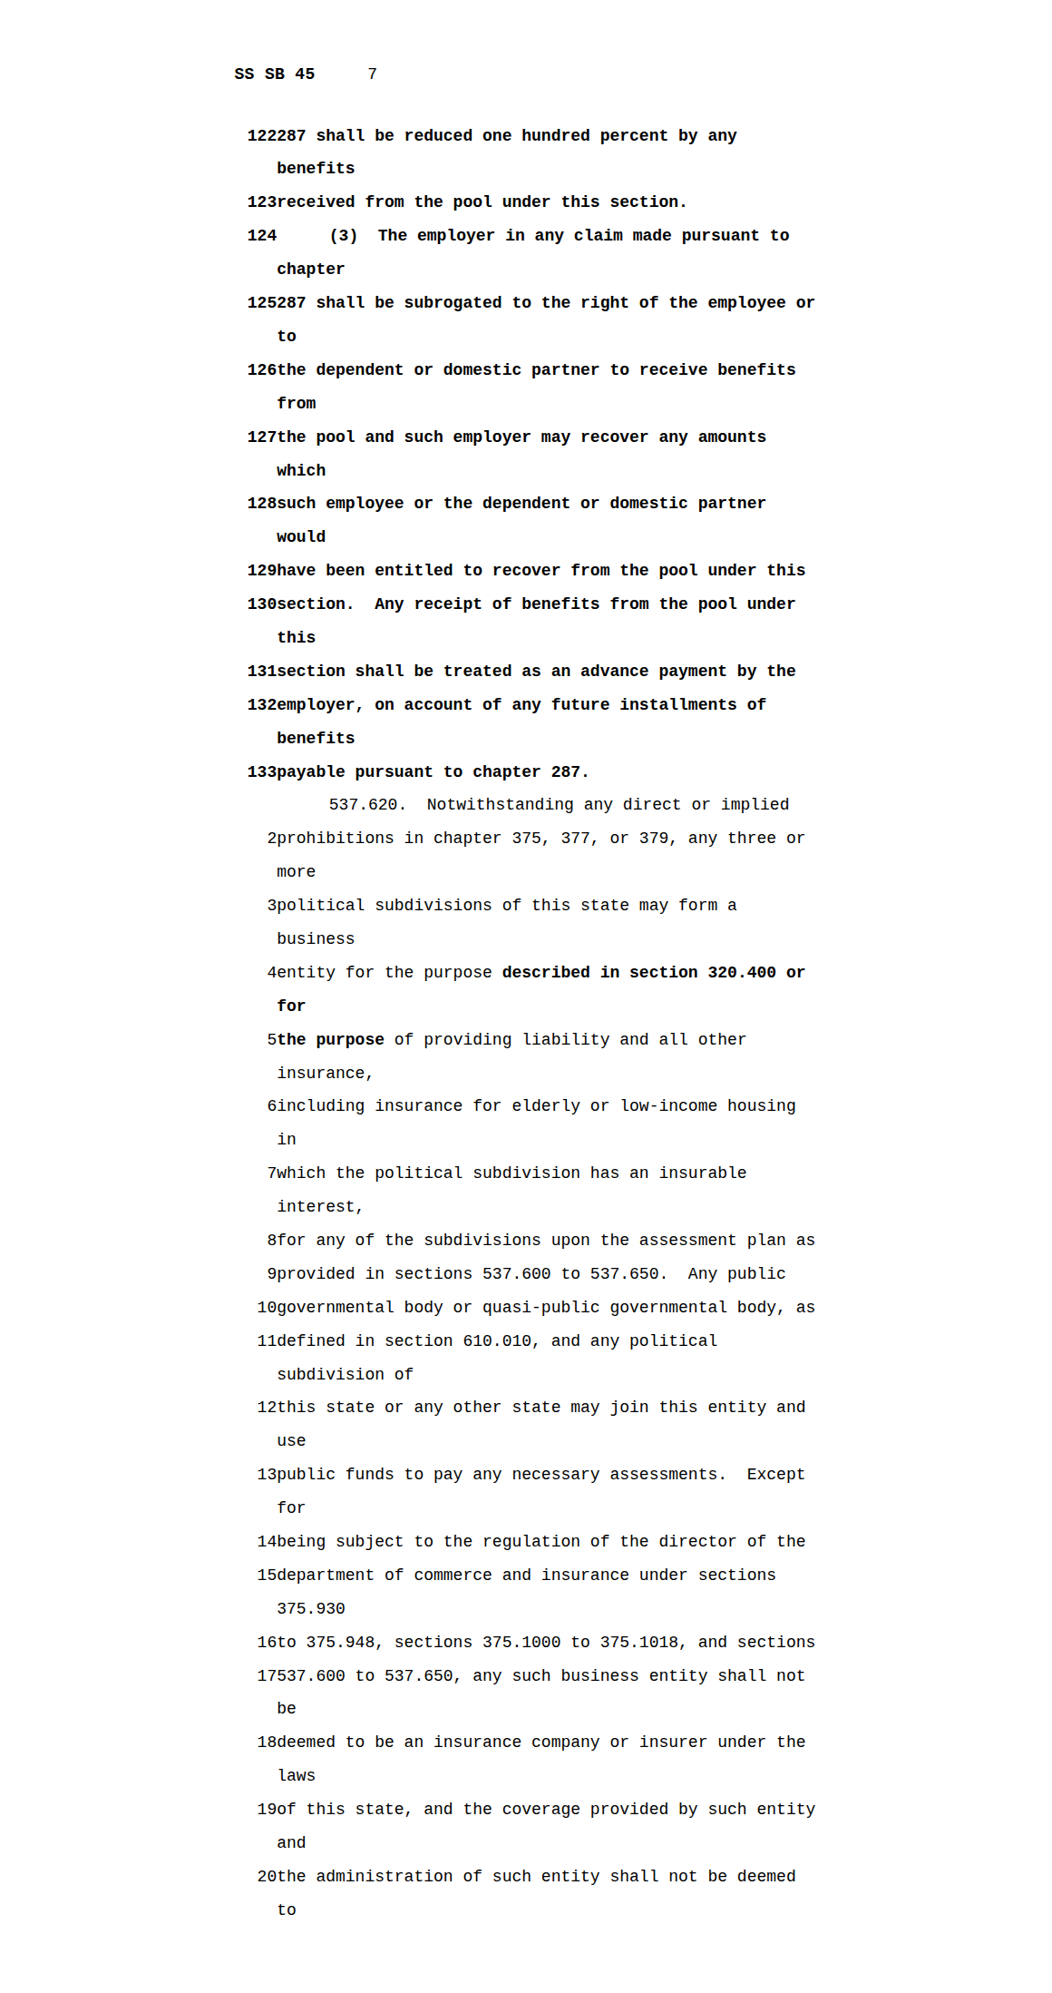SS SB 45 7
| 122 | 287 shall be reduced one hundred percent by any benefits |
| 123 | received from the pool under this section. |
| 124 | (3) The employer in any claim made pursuant to chapter |
| 125 | 287 shall be subrogated to the right of the employee or to |
| 126 | the dependent or domestic partner to receive benefits from |
| 127 | the pool and such employer may recover any amounts which |
| 128 | such employee or the dependent or domestic partner would |
| 129 | have been entitled to recover from the pool under this |
| 130 | section. Any receipt of benefits from the pool under this |
| 131 | section shall be treated as an advance payment by the |
| 132 | employer, on account of any future installments of benefits |
| 133 | payable pursuant to chapter 287. |
| | 537.620. Notwithstanding any direct or implied |
| 2 | prohibitions in chapter 375, 377, or 379, any three or more |
| 3 | political subdivisions of this state may form a business |
| 4 | entity for the purpose described in section 320.400 or for |
| 5 | the purpose of providing liability and all other insurance, |
| 6 | including insurance for elderly or low-income housing in |
| 7 | which the political subdivision has an insurable interest, |
| 8 | for any of the subdivisions upon the assessment plan as |
| 9 | provided in sections 537.600 to 537.650. Any public |
| 10 | governmental body or quasi-public governmental body, as |
| 11 | defined in section 610.010, and any political subdivision of |
| 12 | this state or any other state may join this entity and use |
| 13 | public funds to pay any necessary assessments. Except for |
| 14 | being subject to the regulation of the director of the |
| 15 | department of commerce and insurance under sections 375.930 |
| 16 | to 375.948, sections 375.1000 to 375.1018, and sections |
| 17 | 537.600 to 537.650, any such business entity shall not be |
| 18 | deemed to be an insurance company or insurer under the laws |
| 19 | of this state, and the coverage provided by such entity and |
| 20 | the administration of such entity shall not be deemed to |